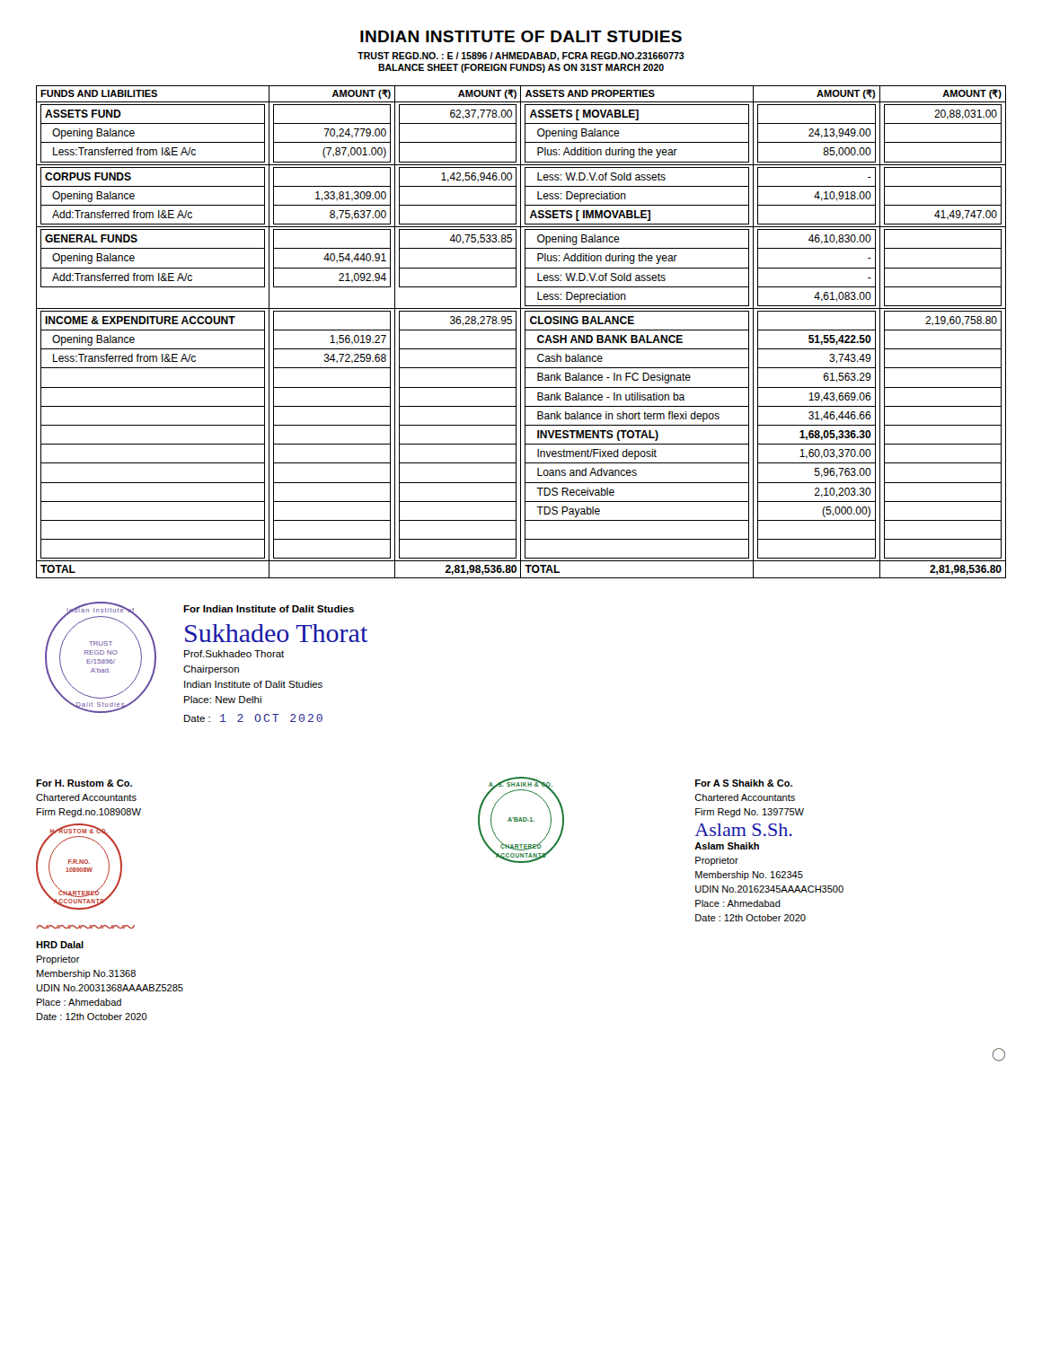INDIAN INSTITUTE OF DALIT STUDIES
TRUST REGD.NO. : E / 15896 / AHMEDABAD, FCRA REGD.NO.231660773
BALANCE SHEET (FOREIGN FUNDS) AS ON 31ST MARCH 2020
| FUNDS AND LIABILITIES | AMOUNT (₹) | AMOUNT (₹) | ASSETS AND PROPERTIES | AMOUNT (₹) | AMOUNT (₹) |
| --- | --- | --- | --- | --- | --- |
| / ASSETS FUND / / Opening Balance / / Less:Transferred from I&E A/c / | / 70,24,779.00 / / (7,87,001.00) / | / 62,37,778.00 / | / ASSETS [ MOVABLE] / / Opening Balance / / Plus: Addition during the year / | / 24,13,949.00 / / 85,000.00 / | / 20,88,031.00 / |
| / CORPUS FUNDS / / Opening Balance / / Add:Transferred from I&E A/c / | / 1,33,81,309.00 / / 8,75,637.00 / | / 1,42,56,946.00 / | / Less: W.D.V.of Sold assets / / Less: Depreciation / / ASSETS [ IMMOVABLE] / | / - / / 4,10,918.00 / | / 41,49,747.00 / |
| / GENERAL FUNDS / / Opening Balance / / Add:Transferred from I&E A/c / | / 40,54,440.91 / / 21,092.94 / | / 40,75,533.85 / | / Opening Balance / / Plus: Addition during the year / / Less: W.D.V.of Sold assets / / Less: Depreciation / | / 46,10,830.00 / / - / / - / / 4,61,083.00 / | |
| / INCOME & EXPENDITURE ACCOUNT / / Opening Balance / / Less:Transferred from I&E A/c / | / 1,56,019.27 / / 34,72,259.68 / | / 36,28,278.95 / | / CLOSING BALANCE / / CASH AND BANK BALANCE / / Cash balance / / Bank Balance - In FC Designate / / Bank Balance - In utilisation ba / / Bank balance in short term flexi depos / / INVESTMENTS (TOTAL) / / Investment/Fixed deposit / / Loans and Advances / / TDS Receivable / / TDS Payable / | / 51,55,422.50 / / 3,743.49 / / 61,563.29 / / 19,43,669.06 / / 31,46,446.66 / / 1,68,05,336.30 / / 1,60,03,370.00 / / 5,96,763.00 / / 2,10,203.30 / / (5,000.00) / | / 2,19,60,758.80 / |
| TOTAL | | 2,81,98,536.80 | TOTAL | | 2,81,98,536.80 |
Indian Institute of
TRUST
REGD NO
E/15896/
A'bad.
Dalit Studies
For Indian Institute of Dalit Studies
Sukhadeo Thorat
Prof.Sukhadeo Thorat
Chairperson
Indian Institute of Dalit Studies
Place: New Delhi
Date : 1 2 OCT 2020
For H. Rustom & Co.
Chartered Accountants
Firm Regd.no.108908W
H. RUSTOM & CO.
F.R.NO.
108908W
CHARTERED ACCOUNTANTS
~~~~~~~~~
HRD Dalal
Proprietor
Membership No.31368
UDIN No.20031368AAAABZ5285
Place : Ahmedabad
Date : 12th October 2020
A. S. SHAIKH & CO.
A'BAD-1.
CHARTERED ACCOUNTANTS
For A S Shaikh & Co.
Chartered Accountants
Firm Regd No. 139775W
Aslam S.Sh.
Aslam Shaikh
Proprietor
Membership No. 162345
UDIN No.20162345AAAACH3500
Place : Ahmedabad
Date : 12th October 2020
◯